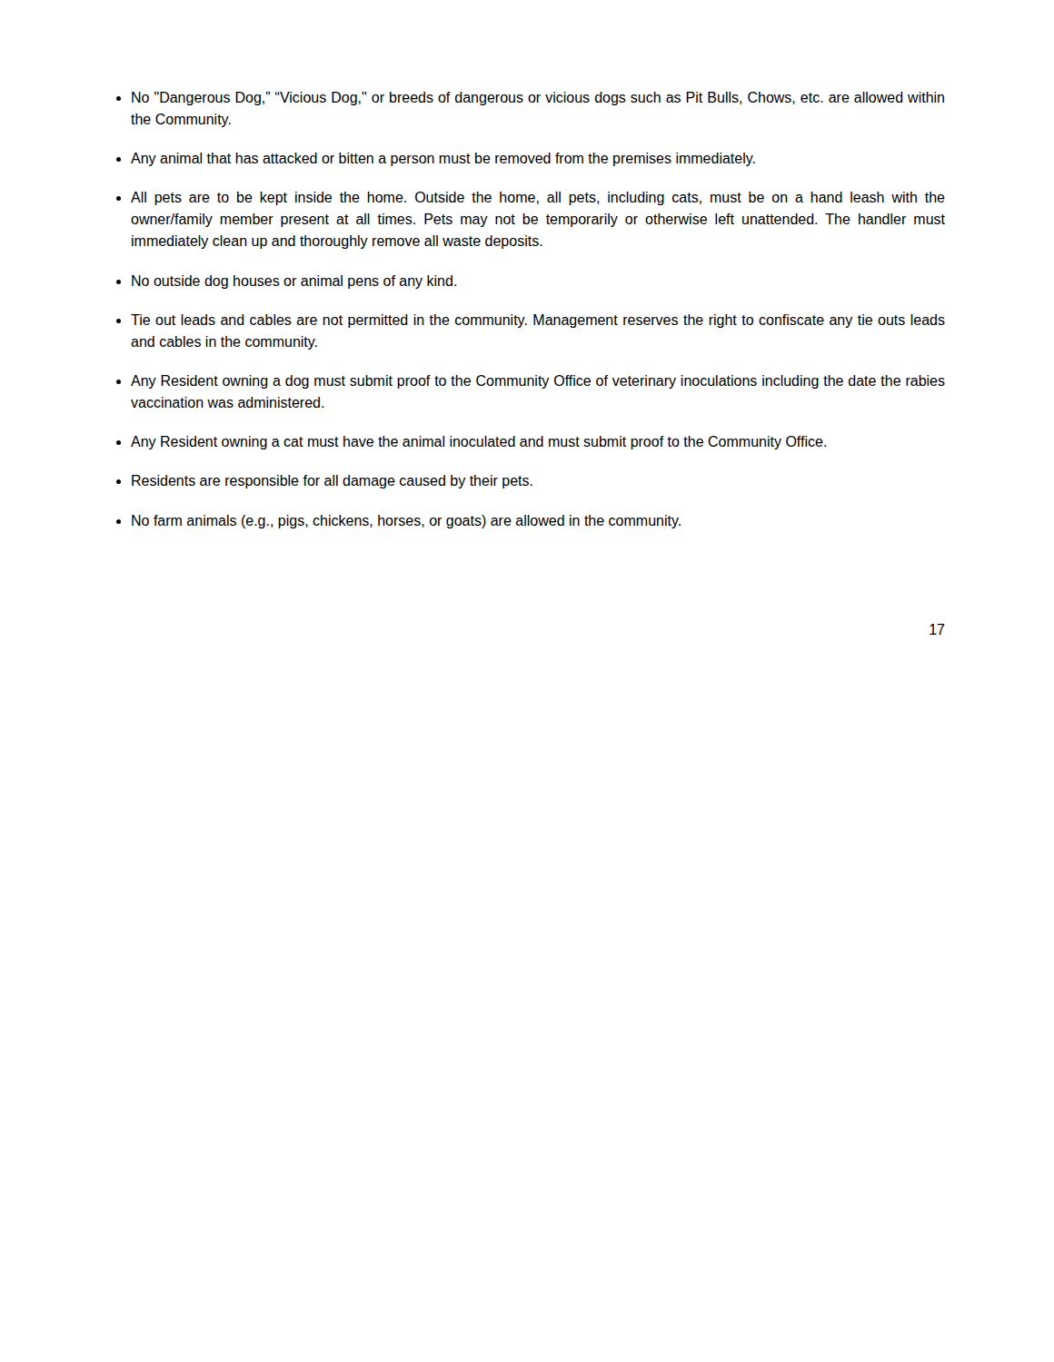No "Dangerous Dog,” “Vicious Dog," or breeds of dangerous or vicious dogs such as Pit Bulls, Chows, etc. are allowed within the Community.
Any animal that has attacked or bitten a person must be removed from the premises immediately.
All pets are to be kept inside the home. Outside the home, all pets, including cats, must be on a hand leash with the owner/family member present at all times. Pets may not be temporarily or otherwise left unattended. The handler must immediately clean up and thoroughly remove all waste deposits.
No outside dog houses or animal pens of any kind.
Tie out leads and cables are not permitted in the community. Management reserves the right to confiscate any tie outs leads and cables in the community.
Any Resident owning a dog must submit proof to the Community Office of veterinary inoculations including the date the rabies vaccination was administered.
Any Resident owning a cat must have the animal inoculated and must submit proof to the Community Office.
Residents are responsible for all damage caused by their pets.
No farm animals (e.g., pigs, chickens, horses, or goats) are allowed in the community.
17